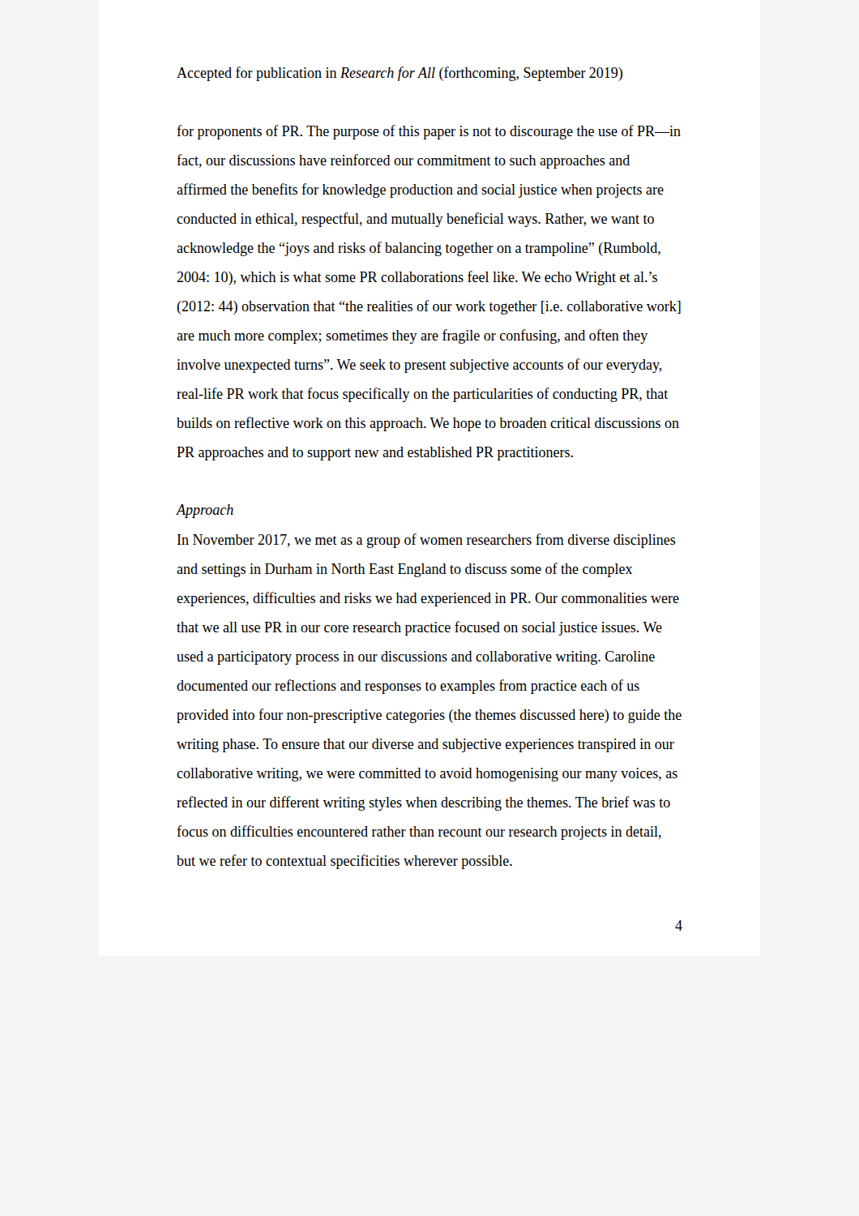Accepted for publication in Research for All (forthcoming, September 2019)
for proponents of PR. The purpose of this paper is not to discourage the use of PR—in fact, our discussions have reinforced our commitment to such approaches and affirmed the benefits for knowledge production and social justice when projects are conducted in ethical, respectful, and mutually beneficial ways. Rather, we want to acknowledge the “joys and risks of balancing together on a trampoline” (Rumbold, 2004: 10), which is what some PR collaborations feel like. We echo Wright et al.’s (2012: 44) observation that “the realities of our work together [i.e. collaborative work] are much more complex; sometimes they are fragile or confusing, and often they involve unexpected turns”. We seek to present subjective accounts of our everyday, real-life PR work that focus specifically on the particularities of conducting PR, that builds on reflective work on this approach. We hope to broaden critical discussions on PR approaches and to support new and established PR practitioners.
Approach
In November 2017, we met as a group of women researchers from diverse disciplines and settings in Durham in North East England to discuss some of the complex experiences, difficulties and risks we had experienced in PR. Our commonalities were that we all use PR in our core research practice focused on social justice issues. We used a participatory process in our discussions and collaborative writing. Caroline documented our reflections and responses to examples from practice each of us provided into four non-prescriptive categories (the themes discussed here) to guide the writing phase. To ensure that our diverse and subjective experiences transpired in our collaborative writing, we were committed to avoid homogenising our many voices, as reflected in our different writing styles when describing the themes. The brief was to focus on difficulties encountered rather than recount our research projects in detail, but we refer to contextual specificities wherever possible.
4